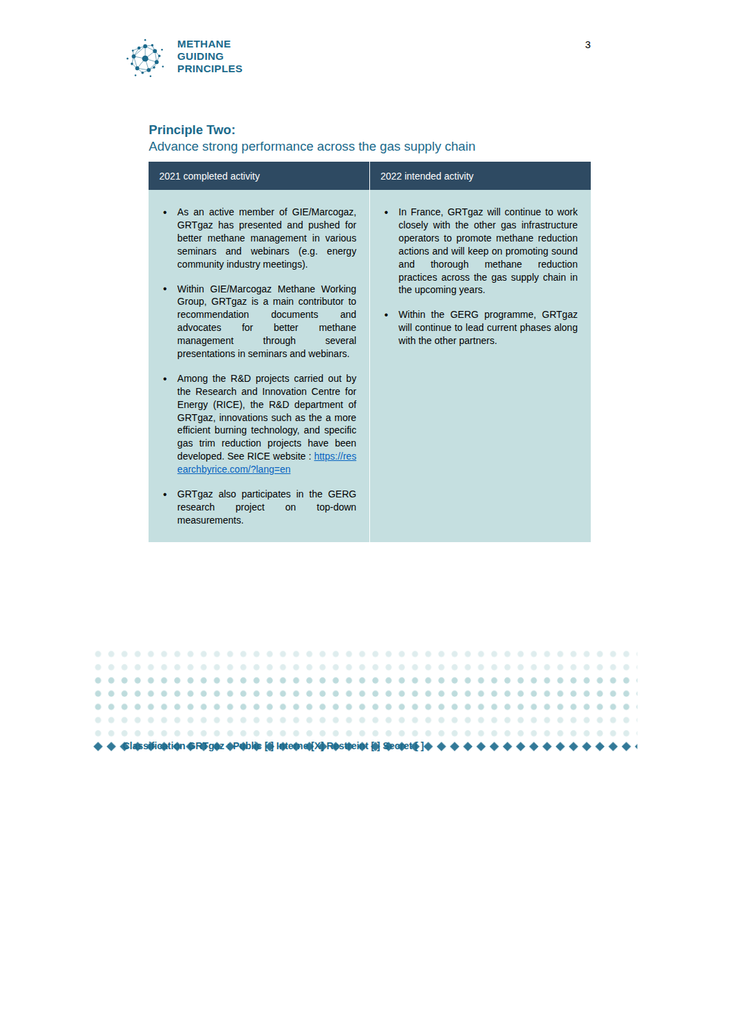METHANE
GUIDING
PRINCIPLES
3
Principle Two:
Advance strong performance across the gas supply chain
| 2021 completed activity | 2022 intended activity |
| --- | --- |
| As an active member of GIE/Marcogaz, GRTgaz has presented and pushed for better methane management in various seminars and webinars (e.g. energy community industry meetings). Within GIE/Marcogaz Methane Working Group, GRTgaz is a main contributor to recommendation documents and advocates for better methane management through several presentations in seminars and webinars. Among the R&D projects carried out by the Research and Innovation Centre for Energy (RICE), the R&D department of GRTgaz, innovations such as the a more efficient burning technology, and specific gas trim reduction projects have been developed. See RICE website : https://researchbyrice.com/?lang=en GRTgaz also participates in the GERG research project on top-down measurements. | In France, GRTgaz will continue to work closely with the other gas infrastructure operators to promote methane reduction actions and will keep on promoting sound and thorough methane reduction practices across the gas supply chain in the upcoming years. Within the GERG programme, GRTgaz will continue to lead current phases along with the other partners. |
Classification GRTgaz : Public [ ] Interne [X] Restreint [ ] Secret [ ]